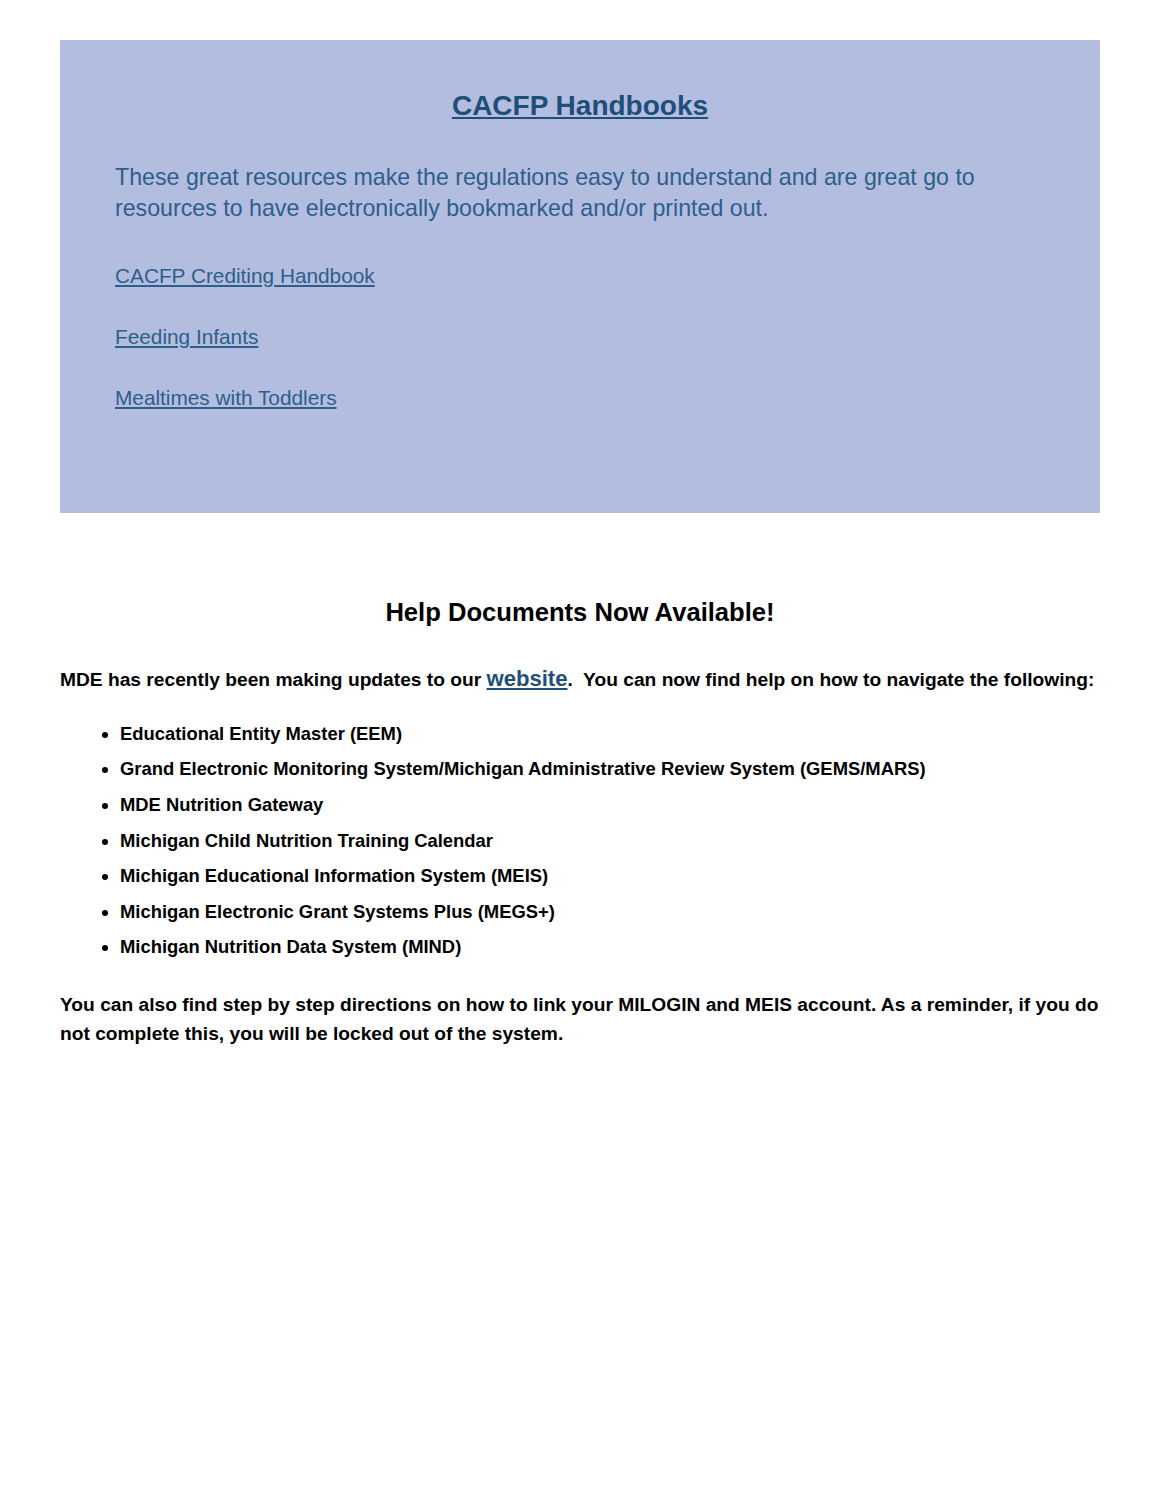CACFP Handbooks
These great resources make the regulations easy to understand and are great go to resources to have electronically bookmarked and/or printed out.
CACFP Crediting Handbook
Feeding Infants
Mealtimes with Toddlers
Help Documents Now Available!
MDE has recently been making updates to our website. You can now find help on how to navigate the following:
Educational Entity Master (EEM)
Grand Electronic Monitoring System/Michigan Administrative Review System (GEMS/MARS)
MDE Nutrition Gateway
Michigan Child Nutrition Training Calendar
Michigan Educational Information System (MEIS)
Michigan Electronic Grant Systems Plus (MEGS+)
Michigan Nutrition Data System (MIND)
You can also find step by step directions on how to link your MILOGIN and MEIS account. As a reminder, if you do not complete this, you will be locked out of the system.